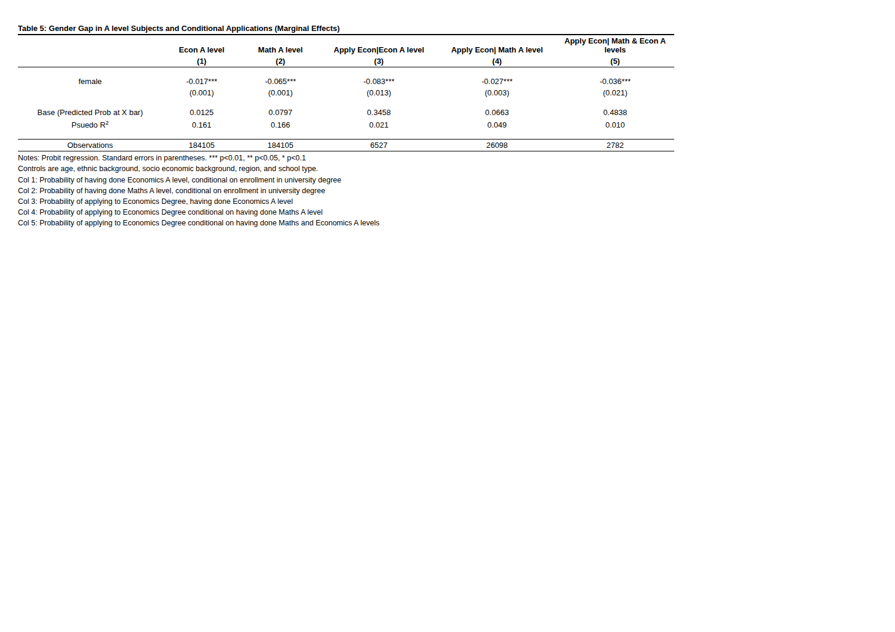Table 5: Gender Gap in A level Subjects and Conditional Applications (Marginal Effects)
| | Econ A level | Math A level | Apply Econ/Econ A level | Apply Econ/ Math A level | Apply Econ/ Math & Econ A levels |
| --- | --- | --- | --- | --- | --- |
| | (1) | (2) | (3) | (4) | (5) |
| female | -0.017*** | -0.065*** | -0.083*** | -0.027*** | -0.036*** |
| | (0.001) | (0.001) | (0.013) | (0.003) | (0.021) |
| Base (Predicted Prob at X bar) | 0.0125 | 0.0797 | 0.3458 | 0.0663 | 0.4838 |
| Psuedo R 2 | 0.161 | 0.166 | 0.021 | 0.049 | 0.010 |
| Observations | 184105 | 184105 | 6527 | 26098 | 2782 |
Notes: Probit regression. Standard errors in parentheses. *** p<0.01, ** p<0.05, * p<0.1
Controls are age, ethnic background, socio economic background, region, and school type.
Col 1: Probability of having done Economics A level, conditional on enrollment in university degree
Col 2: Probability of having done Maths A level, conditional on enrollment in university degree
Col 3: Probability of applying to Economics Degree, having done Economics A level
Col 4: Probability of applying to Economics Degree conditional on having done Maths A level
Col 5: Probability of applying to Economics Degree conditional on having done Maths and Economics A levels